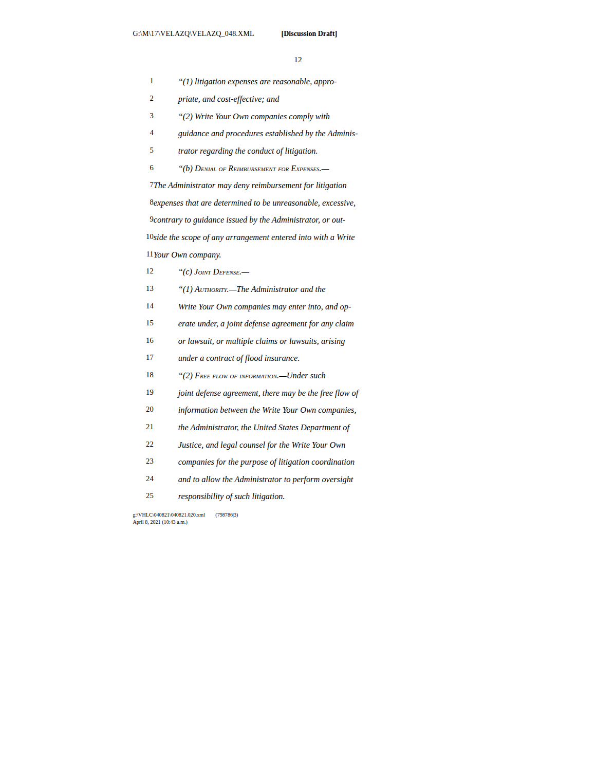G:\M\17\VELAZQ\VELAZQ_048.XML [Discussion Draft]
12
| 1 | “(1) litigation expenses are reasonable, appro- |
| 2 | priate, and cost-effective; and |
| 3 | “(2) Write Your Own companies comply with |
| 4 | guidance and procedures established by the Adminis- |
| 5 | trator regarding the conduct of litigation. |
| 6 | “(b) Denial of Reimbursement for Expenses.— |
| 7 | The Administrator may deny reimbursement for litigation |
| 8 | expenses that are determined to be unreasonable, excessive, |
| 9 | contrary to guidance issued by the Administrator, or out- |
| 10 | side the scope of any arrangement entered into with a Write |
| 11 | Your Own company. |
| 12 | “(c) Joint Defense.— |
| 13 | “(1) Authority. —The Administrator and the |
| 14 | Write Your Own companies may enter into, and op- |
| 15 | erate under, a joint defense agreement for any claim |
| 16 | or lawsuit, or multiple claims or lawsuits, arising |
| 17 | under a contract of flood insurance. |
| 18 | “(2) Free flow of information. —Under such |
| 19 | joint defense agreement, there may be the free flow of |
| 20 | information between the Write Your Own companies, |
| 21 | the Administrator, the United States Department of |
| 22 | Justice, and legal counsel for the Write Your Own |
| 23 | companies for the purpose of litigation coordination |
| 24 | and to allow the Administrator to perform oversight |
| 25 | responsibility of such litigation. |
g:\VHLC\040821\040821.020.xml (798786|3)
April 8, 2021 (10:43 a.m.)